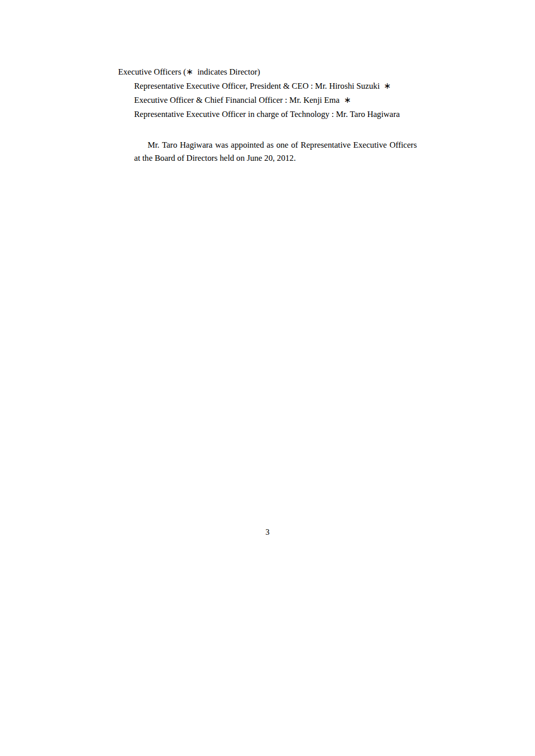Executive Officers (∗ indicates Director)
Representative Executive Officer, President & CEO : Mr. Hiroshi Suzuki ∗
Executive Officer & Chief Financial Officer : Mr. Kenji Ema ∗
Representative Executive Officer in charge of Technology : Mr. Taro Hagiwara
Mr. Taro Hagiwara was appointed as one of Representative Executive Officers at the Board of Directors held on June 20, 2012.
3